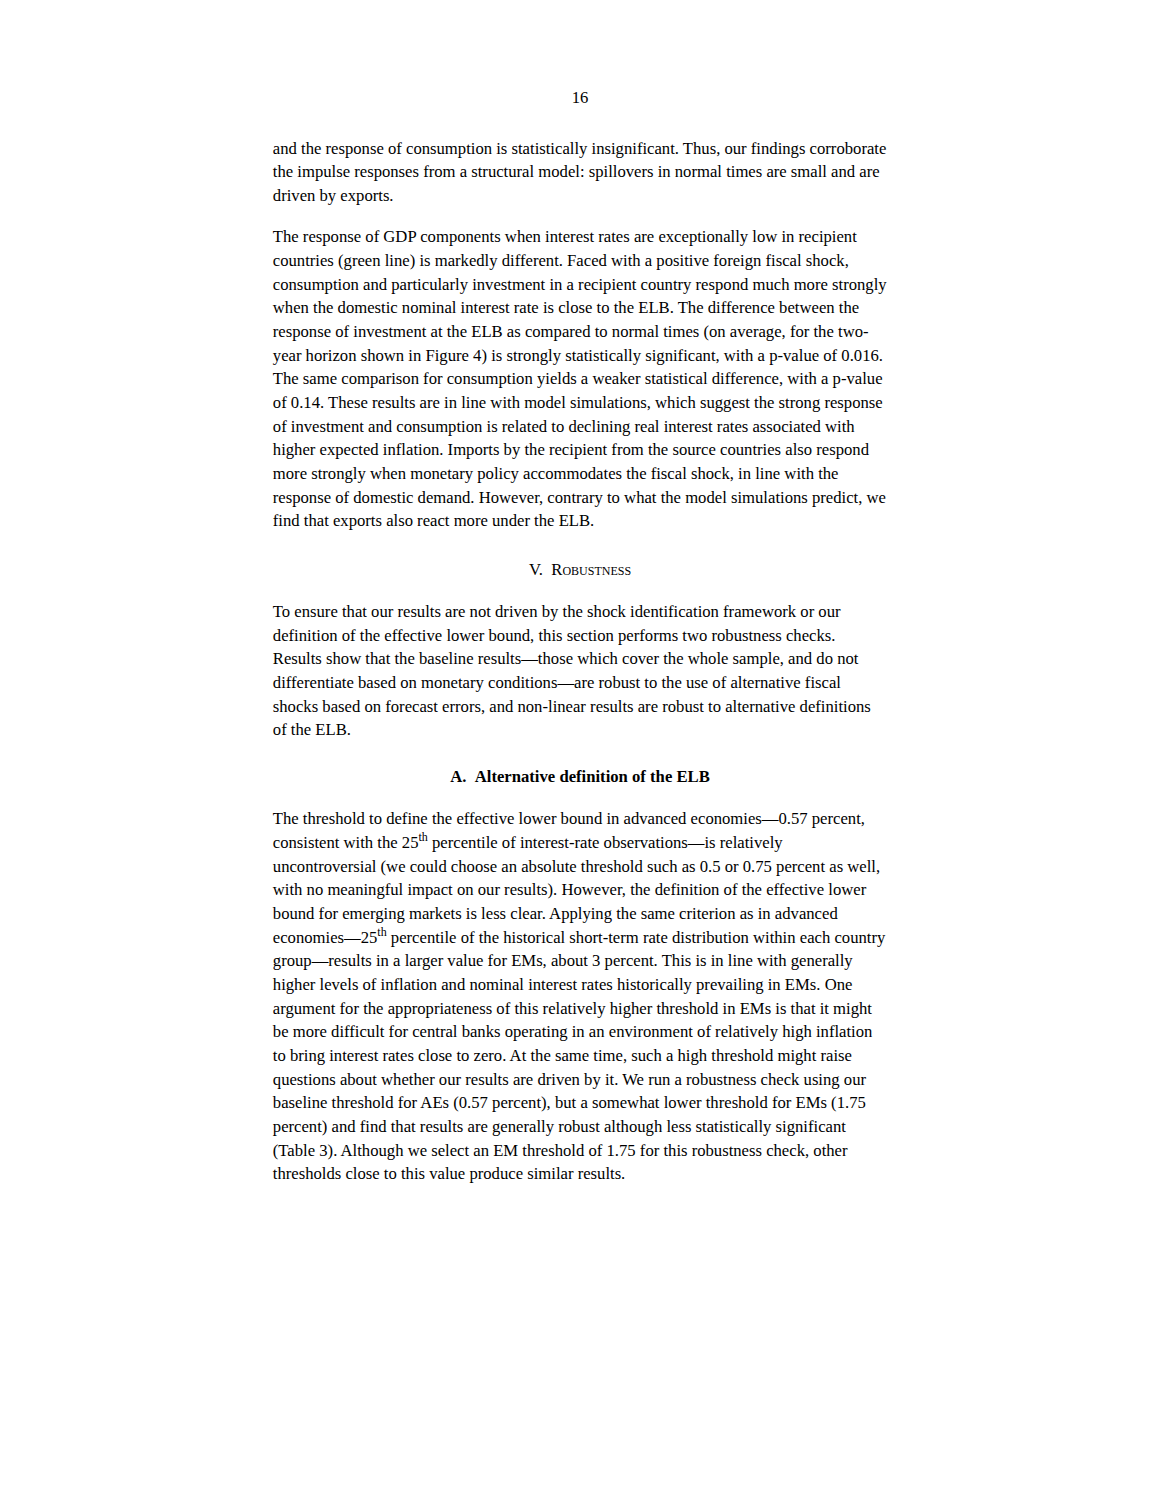16
and the response of consumption is statistically insignificant. Thus, our findings corroborate the impulse responses from a structural model: spillovers in normal times are small and are driven by exports.
The response of GDP components when interest rates are exceptionally low in recipient countries (green line) is markedly different. Faced with a positive foreign fiscal shock, consumption and particularly investment in a recipient country respond much more strongly when the domestic nominal interest rate is close to the ELB. The difference between the response of investment at the ELB as compared to normal times (on average, for the two-year horizon shown in Figure 4) is strongly statistically significant, with a p-value of 0.016. The same comparison for consumption yields a weaker statistical difference, with a p-value of 0.14. These results are in line with model simulations, which suggest the strong response of investment and consumption is related to declining real interest rates associated with higher expected inflation. Imports by the recipient from the source countries also respond more strongly when monetary policy accommodates the fiscal shock, in line with the response of domestic demand. However, contrary to what the model simulations predict, we find that exports also react more under the ELB.
V. Robustness
To ensure that our results are not driven by the shock identification framework or our definition of the effective lower bound, this section performs two robustness checks. Results show that the baseline results—those which cover the whole sample, and do not differentiate based on monetary conditions—are robust to the use of alternative fiscal shocks based on forecast errors, and non-linear results are robust to alternative definitions of the ELB.
A. Alternative definition of the ELB
The threshold to define the effective lower bound in advanced economies—0.57 percent, consistent with the 25th percentile of interest-rate observations—is relatively uncontroversial (we could choose an absolute threshold such as 0.5 or 0.75 percent as well, with no meaningful impact on our results). However, the definition of the effective lower bound for emerging markets is less clear. Applying the same criterion as in advanced economies—25th percentile of the historical short-term rate distribution within each country group—results in a larger value for EMs, about 3 percent. This is in line with generally higher levels of inflation and nominal interest rates historically prevailing in EMs. One argument for the appropriateness of this relatively higher threshold in EMs is that it might be more difficult for central banks operating in an environment of relatively high inflation to bring interest rates close to zero. At the same time, such a high threshold might raise questions about whether our results are driven by it. We run a robustness check using our baseline threshold for AEs (0.57 percent), but a somewhat lower threshold for EMs (1.75 percent) and find that results are generally robust although less statistically significant (Table 3). Although we select an EM threshold of 1.75 for this robustness check, other thresholds close to this value produce similar results.